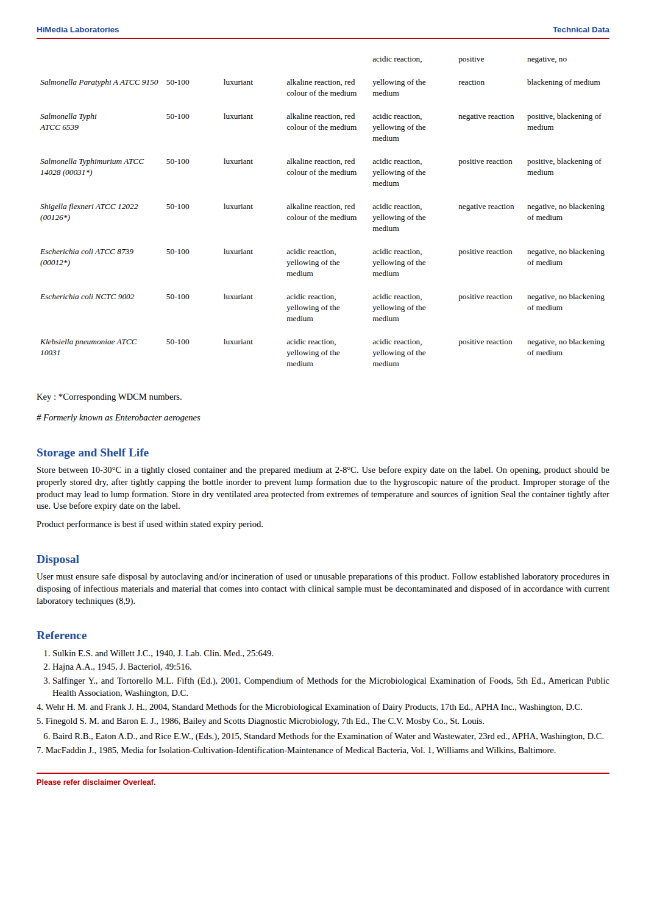HiMedia Laboratories Technical Data
| | | | | acidic reaction, | positive | negative, no |
| Salmonella Paratyphi A ATCC 9150 | 50-100 | luxuriant | alkaline reaction, red colour of the medium | yellowing of the medium | reaction | blackening of medium |
| Salmonella Typhi ATCC 6539 | 50-100 | luxuriant | alkaline reaction, red colour of the medium | acidic reaction, yellowing of the medium | negative reaction | positive, blackening of medium |
| Salmonella Typhimurium ATCC 14028 (00031*) | 50-100 | luxuriant | alkaline reaction, red colour of the medium | acidic reaction, yellowing of the medium | positive reaction | positive, blackening of medium |
| Shigella flexneri ATCC 12022 (00126*) | 50-100 | luxuriant | alkaline reaction, red colour of the medium | acidic reaction, yellowing of the medium | negative reaction | negative, no blackening of medium |
| Escherichia coli ATCC 8739 (00012*) | 50-100 | luxuriant | acidic reaction, yellowing of the medium | acidic reaction, yellowing of the medium | positive reaction | negative, no blackening of medium |
| Escherichia coli NCTC 9002 | 50-100 | luxuriant | acidic reaction, yellowing of the medium | acidic reaction, yellowing of the medium | positive reaction | negative, no blackening of medium |
| Klebsiella pneumoniae ATCC 10031 | 50-100 | luxuriant | acidic reaction, yellowing of the medium | acidic reaction, yellowing of the medium | positive reaction | negative, no blackening of medium |
Key : *Corresponding WDCM numbers.
# Formerly known as Enterobacter aerogenes
Storage and Shelf Life
Store between 10-30°C in a tightly closed container and the prepared medium at 2-8°C. Use before expiry date on the label. On opening, product should be properly stored dry, after tightly capping the bottle inorder to prevent lump formation due to the hygroscopic nature of the product. Improper storage of the product may lead to lump formation. Store in dry ventilated area protected from extremes of temperature and sources of ignition Seal the container tightly after use. Use before expiry date on the label.
Product performance is best if used within stated expiry period.
Disposal
User must ensure safe disposal by autoclaving and/or incineration of used or unusable preparations of this product. Follow established laboratory procedures in disposing of infectious materials and material that comes into contact with clinical sample must be decontaminated and disposed of in accordance with current laboratory techniques (8,9).
Reference
Sulkin E.S. and Willett J.C., 1940, J. Lab. Clin. Med., 25:649.
Hajna A.A., 1945, J. Bacteriol, 49:516.
Salfinger Y., and Tortorello M.L. Fifth (Ed.), 2001, Compendium of Methods for the Microbiological Examination of Foods, 5th Ed., American Public Health Association, Washington, D.C.
4. Wehr H. M. and Frank J. H., 2004, Standard Methods for the Microbiological Examination of Dairy Products, 17th Ed., APHA Inc., Washington, D.C.
5. Finegold S. M. and Baron E. J., 1986, Bailey and Scotts Diagnostic Microbiology, 7th Ed., The C.V. Mosby Co., St. Louis.
Baird R.B., Eaton A.D., and Rice E.W., (Eds.), 2015, Standard Methods for the Examination of Water and Wastewater, 23rd ed., APHA, Washington, D.C.
7. MacFaddin J., 1985, Media for Isolation-Cultivation-Identification-Maintenance of Medical Bacteria, Vol. 1, Williams and Wilkins, Baltimore.
Please refer disclaimer Overleaf.